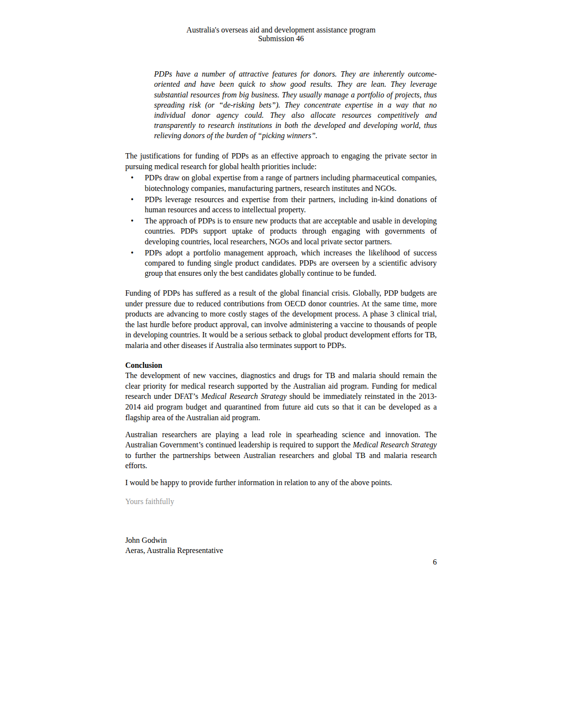Australia's overseas aid and development assistance program Submission 46
PDPs have a number of attractive features for donors. They are inherently outcome-oriented and have been quick to show good results. They are lean. They leverage substantial resources from big business. They usually manage a portfolio of projects, thus spreading risk (or “de-risking bets”). They concentrate expertise in a way that no individual donor agency could. They also allocate resources competitively and transparently to research institutions in both the developed and developing world, thus relieving donors of the burden of “picking winners”.
The justifications for funding of PDPs as an effective approach to engaging the private sector in pursuing medical research for global health priorities include:
PDPs draw on global expertise from a range of partners including pharmaceutical companies, biotechnology companies, manufacturing partners, research institutes and NGOs.
PDPs leverage resources and expertise from their partners, including in-kind donations of human resources and access to intellectual property.
The approach of PDPs is to ensure new products that are acceptable and usable in developing countries. PDPs support uptake of products through engaging with governments of developing countries, local researchers, NGOs and local private sector partners.
PDPs adopt a portfolio management approach, which increases the likelihood of success compared to funding single product candidates. PDPs are overseen by a scientific advisory group that ensures only the best candidates globally continue to be funded.
Funding of PDPs has suffered as a result of the global financial crisis. Globally, PDP budgets are under pressure due to reduced contributions from OECD donor countries. At the same time, more products are advancing to more costly stages of the development process. A phase 3 clinical trial, the last hurdle before product approval, can involve administering a vaccine to thousands of people in developing countries. It would be a serious setback to global product development efforts for TB, malaria and other diseases if Australia also terminates support to PDPs.
Conclusion
The development of new vaccines, diagnostics and drugs for TB and malaria should remain the clear priority for medical research supported by the Australian aid program. Funding for medical research under DFAT’s Medical Research Strategy should be immediately reinstated in the 2013-2014 aid program budget and quarantined from future aid cuts so that it can be developed as a flagship area of the Australian aid program.
Australian researchers are playing a lead role in spearheading science and innovation. The Australian Government’s continued leadership is required to support the Medical Research Strategy to further the partnerships between Australian researchers and global TB and malaria research efforts.
I would be happy to provide further information in relation to any of the above points.
Yours faithfully
John Godwin
Aeras, Australia Representative
6